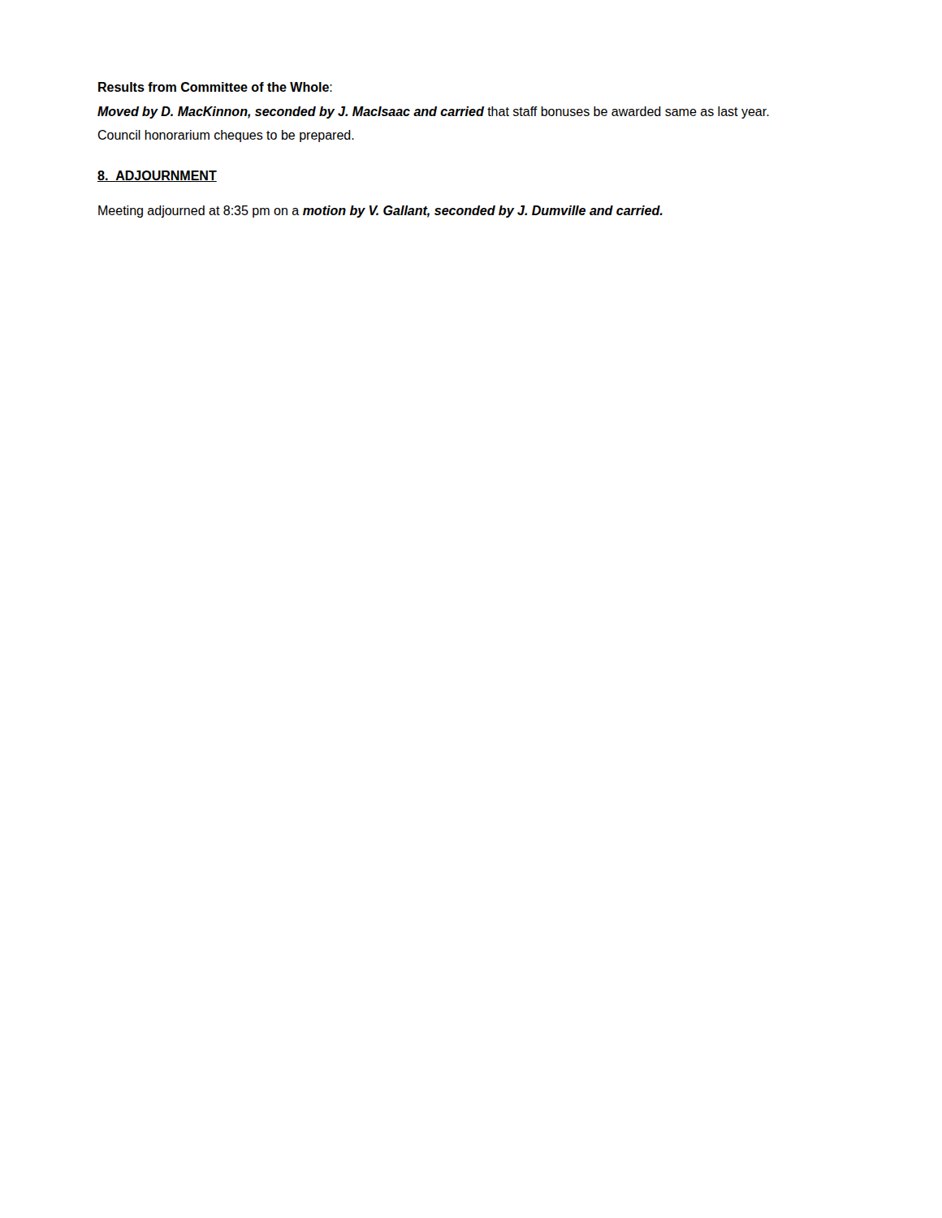Results from Committee of the Whole:
Moved by D. MacKinnon, seconded by J. MacIsaac and carried that staff bonuses be awarded same as last year.
Council honorarium cheques to be prepared.
8. ADJOURNMENT
Meeting adjourned at 8:35 pm on a motion by V. Gallant, seconded by J. Dumville and carried.